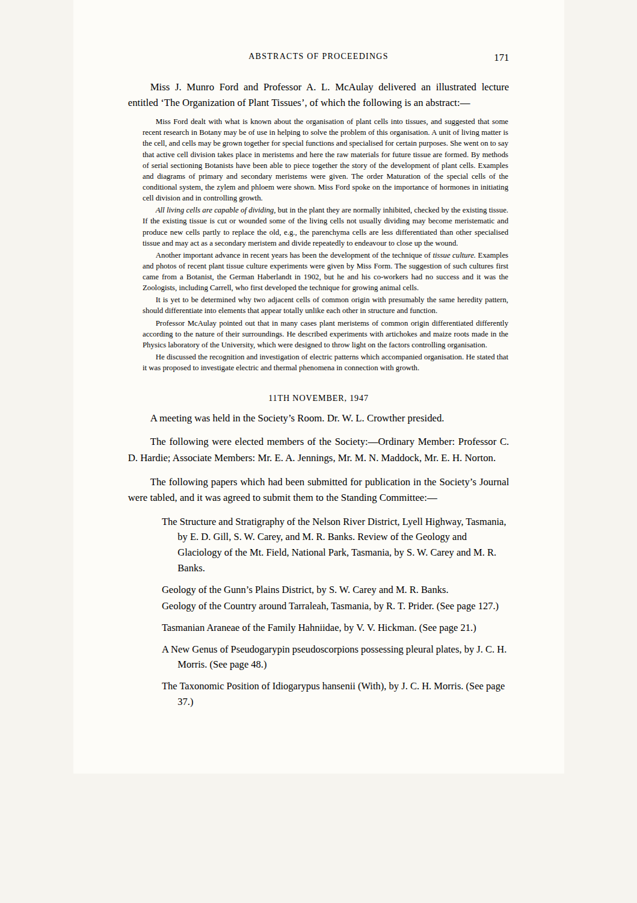ABSTRACTS OF PROCEEDINGS 171
Miss J. Munro Ford and Professor A. L. McAulay delivered an illustrated lecture entitled ‘The Organization of Plant Tissues’, of which the following is an abstract:—
Miss Ford dealt with what is known about the organisation of plant cells into tissues, and suggested that some recent research in Botany may be of use in helping to solve the problem of this organisation. A unit of living matter is the cell, and cells may be grown together for special functions and specialised for certain purposes. She went on to say that active cell division takes place in meristems and here the raw materials for future tissue are formed. By methods of serial sectioning Botanists have been able to piece together the story of the development of plant cells. Examples and diagrams of primary and secondary meristems were given. The order Maturation of the special cells of the conditional system, the zylem and phloem were shown. Miss Ford spoke on the importance of hormones in initiating cell division and in controlling growth.
All living cells are capable of dividing, but in the plant they are normally inhibited, checked by the existing tissue. If the existing tissue is cut or wounded some of the living cells not usually dividing may become meristematic and produce new cells partly to replace the old, e.g., the parenchyma cells are less differentiated than other specialised tissue and may act as a secondary meristem and divide repeatedly to endeavour to close up the wound.
Another important advance in recent years has been the development of the technique of tissue culture. Examples and photos of recent plant tissue culture experiments were given by Miss Form. The suggestion of such cultures first came from a Botanist, the German Haberlandt in 1902, but he and his co-workers had no success and it was the Zoologists, including Carrell, who first developed the technique for growing animal cells.
It is yet to be determined why two adjacent cells of common origin with presumably the same heredity pattern, should differentiate into elements that appear totally unlike each other in structure and function.
Professor McAulay pointed out that in many cases plant meristems of common origin differentiated differently according to the nature of their surroundings. He described experiments with artichokes and maize roots made in the Physics laboratory of the University, which were designed to throw light on the factors controlling organisation.
He discussed the recognition and investigation of electric patterns which accompanied organisation. He stated that it was proposed to investigate electric and thermal phenomena in connection with growth.
11TH NOVEMBER, 1947
A meeting was held in the Society’s Room. Dr. W. L. Crowther presided.
The following were elected members of the Society:—Ordinary Member: Professor C. D. Hardie; Associate Members: Mr. E. A. Jennings, Mr. M. N. Maddock, Mr. E. H. Norton.
The following papers which had been submitted for publication in the Society’s Journal were tabled, and it was agreed to submit them to the Standing Committee:—
The Structure and Stratigraphy of the Nelson River District, Lyell Highway, Tasmania, by E. D. Gill, S. W. Carey, and M. R. Banks. Review of the Geology and Glaciology of the Mt. Field, National Park, Tasmania, by S. W. Carey and M. R. Banks.
Geology of the Gunn’s Plains District, by S. W. Carey and M. R. Banks.
Geology of the Country around Tarraleah, Tasmania, by R. T. Prider. (See page 127.)
Tasmanian Araneae of the Family Hahniidae, by V. V. Hickman. (See page 21.)
A New Genus of Pseudogarypin pseudoscorpions possessing pleural plates, by J. C. H. Morris. (See page 48.)
The Taxonomic Position of Idiogarypus hansenii (With), by J. C. H. Morris. (See page 37.)